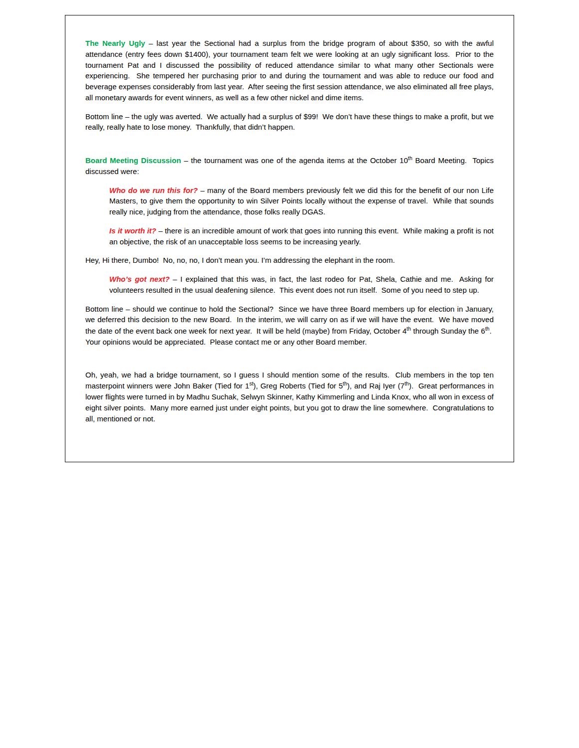The Nearly Ugly – last year the Sectional had a surplus from the bridge program of about $350, so with the awful attendance (entry fees down $1400), your tournament team felt we were looking at an ugly significant loss. Prior to the tournament Pat and I discussed the possibility of reduced attendance similar to what many other Sectionals were experiencing. She tempered her purchasing prior to and during the tournament and was able to reduce our food and beverage expenses considerably from last year. After seeing the first session attendance, we also eliminated all free plays, all monetary awards for event winners, as well as a few other nickel and dime items.
Bottom line – the ugly was averted. We actually had a surplus of $99! We don’t have these things to make a profit, but we really, really hate to lose money. Thankfully, that didn’t happen.
Board Meeting Discussion – the tournament was one of the agenda items at the October 10th Board Meeting. Topics discussed were:
Who do we run this for? – many of the Board members previously felt we did this for the benefit of our non Life Masters, to give them the opportunity to win Silver Points locally without the expense of travel. While that sounds really nice, judging from the attendance, those folks really DGAS.
Is it worth it? – there is an incredible amount of work that goes into running this event. While making a profit is not an objective, the risk of an unacceptable loss seems to be increasing yearly.
Hey, Hi there, Dumbo! No, no, no, I don’t mean you. I’m addressing the elephant in the room.
Who’s got next? – I explained that this was, in fact, the last rodeo for Pat, Shela, Cathie and me. Asking for volunteers resulted in the usual deafening silence. This event does not run itself. Some of you need to step up.
Bottom line – should we continue to hold the Sectional? Since we have three Board members up for election in January, we deferred this decision to the new Board. In the interim, we will carry on as if we will have the event. We have moved the date of the event back one week for next year. It will be held (maybe) from Friday, October 4th through Sunday the 6th. Your opinions would be appreciated. Please contact me or any other Board member.
Oh, yeah, we had a bridge tournament, so I guess I should mention some of the results. Club members in the top ten masterpoint winners were John Baker (Tied for 1st), Greg Roberts (Tied for 5th), and Raj Iyer (7th). Great performances in lower flights were turned in by Madhu Suchak, Selwyn Skinner, Kathy Kimmerling and Linda Knox, who all won in excess of eight silver points. Many more earned just under eight points, but you got to draw the line somewhere. Congratulations to all, mentioned or not.